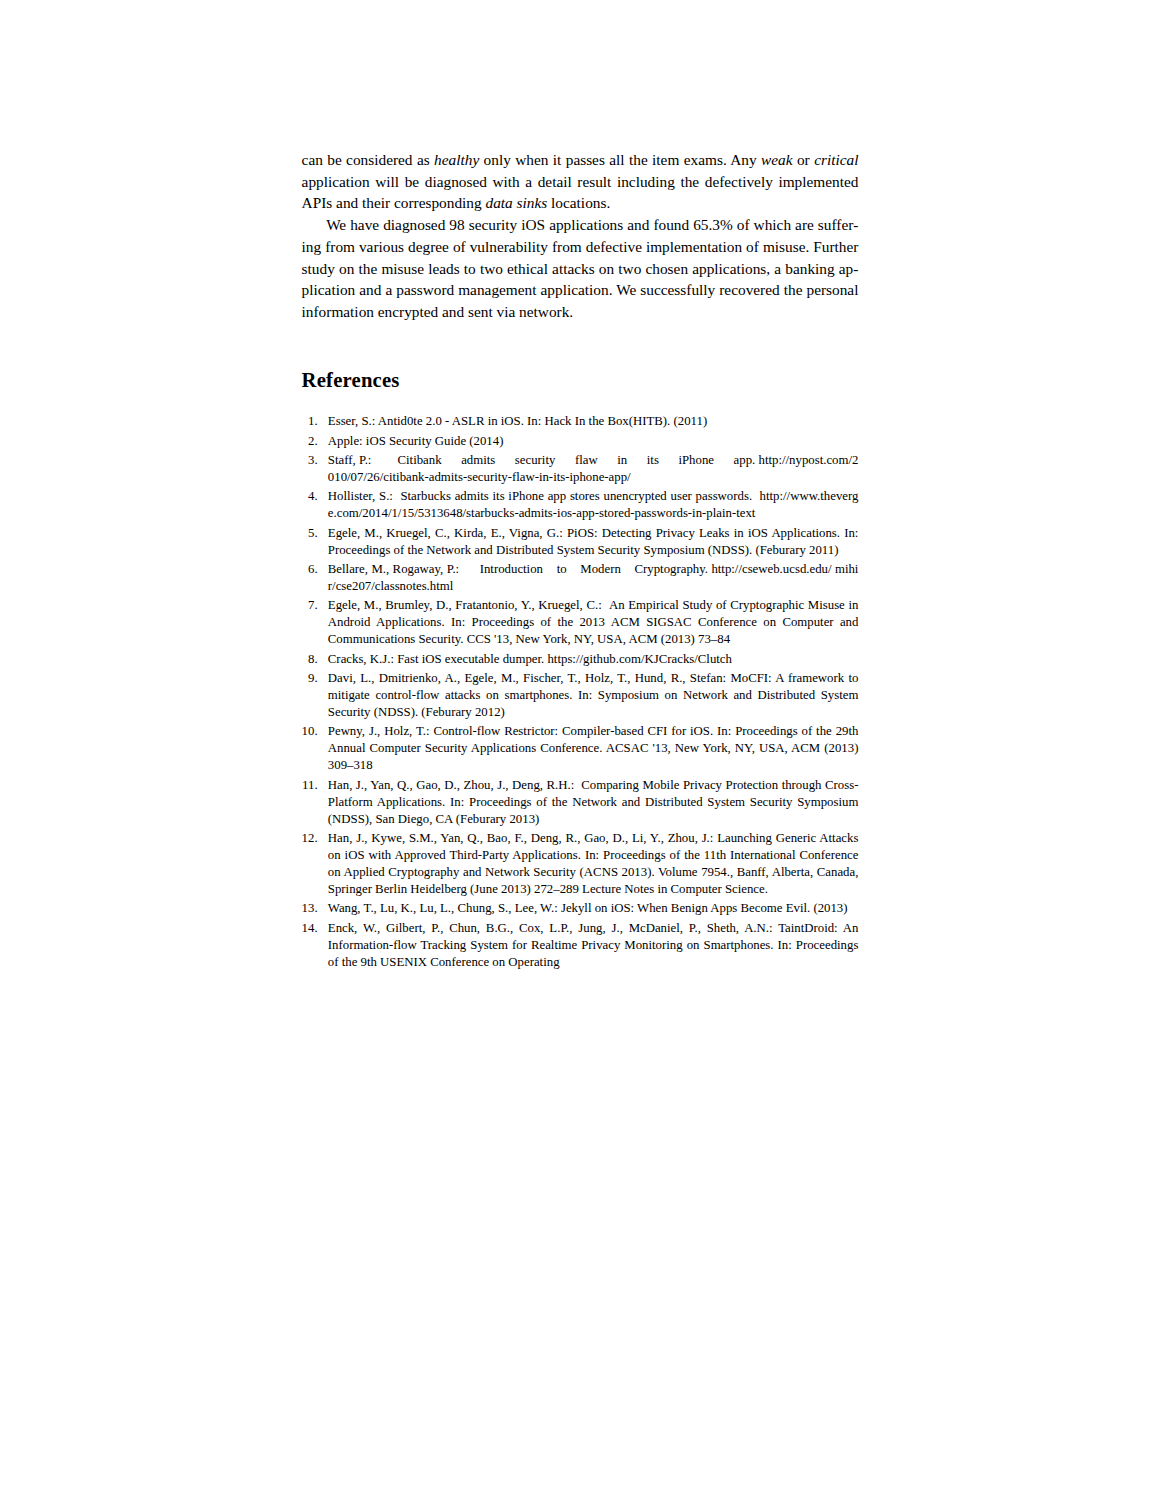can be considered as healthy only when it passes all the item exams. Any weak or critical application will be diagnosed with a detail result including the defectively implemented APIs and their corresponding data sinks locations.
We have diagnosed 98 security iOS applications and found 65.3% of which are suffering from various degree of vulnerability from defective implementation of misuse. Further study on the misuse leads to two ethical attacks on two chosen applications, a banking application and a password management application. We successfully recovered the personal information encrypted and sent via network.
References
1. Esser, S.: Antid0te 2.0 - ASLR in iOS. In: Hack In the Box(HITB). (2011)
2. Apple: iOS Security Guide (2014)
3. Staff, P.: Citibank admits security flaw in its iPhone app. http://nypost.com/2010/07/26/citibank-admits-security-flaw-in-its-iphone-app/
4. Hollister, S.: Starbucks admits its iPhone app stores unencrypted user passwords. http://www.theverge.com/2014/1/15/5313648/starbucks-admits-ios-app-stored-passwords-in-plain-text
5. Egele, M., Kruegel, C., Kirda, E., Vigna, G.: PiOS: Detecting Privacy Leaks in iOS Applications. In: Proceedings of the Network and Distributed System Security Symposium (NDSS). (Feburary 2011)
6. Bellare, M., Rogaway, P.: Introduction to Modern Cryptography. http://cseweb.ucsd.edu/ mihir/cse207/classnotes.html
7. Egele, M., Brumley, D., Fratantonio, Y., Kruegel, C.: An Empirical Study of Cryptographic Misuse in Android Applications. In: Proceedings of the 2013 ACM SIGSAC Conference on Computer and Communications Security. CCS '13, New York, NY, USA, ACM (2013) 73–84
8. Cracks, K.J.: Fast iOS executable dumper. https://github.com/KJCracks/Clutch
9. Davi, L., Dmitrienko, A., Egele, M., Fischer, T., Holz, T., Hund, R., Stefan: MoCFI: A framework to mitigate control-flow attacks on smartphones. In: Symposium on Network and Distributed System Security (NDSS). (Feburary 2012)
10. Pewny, J., Holz, T.: Control-flow Restrictor: Compiler-based CFI for iOS. In: Proceedings of the 29th Annual Computer Security Applications Conference. ACSAC '13, New York, NY, USA, ACM (2013) 309–318
11. Han, J., Yan, Q., Gao, D., Zhou, J., Deng, R.H.: Comparing Mobile Privacy Protection through Cross-Platform Applications. In: Proceedings of the Network and Distributed System Security Symposium (NDSS), San Diego, CA (Feburary 2013)
12. Han, J., Kywe, S.M., Yan, Q., Bao, F., Deng, R., Gao, D., Li, Y., Zhou, J.: Launching Generic Attacks on iOS with Approved Third-Party Applications. In: Proceedings of the 11th International Conference on Applied Cryptography and Network Security (ACNS 2013). Volume 7954., Banff, Alberta, Canada, Springer Berlin Heidelberg (June 2013) 272–289 Lecture Notes in Computer Science.
13. Wang, T., Lu, K., Lu, L., Chung, S., Lee, W.: Jekyll on iOS: When Benign Apps Become Evil. (2013)
14. Enck, W., Gilbert, P., Chun, B.G., Cox, L.P., Jung, J., McDaniel, P., Sheth, A.N.: TaintDroid: An Information-flow Tracking System for Realtime Privacy Monitoring on Smartphones. In: Proceedings of the 9th USENIX Conference on Operating